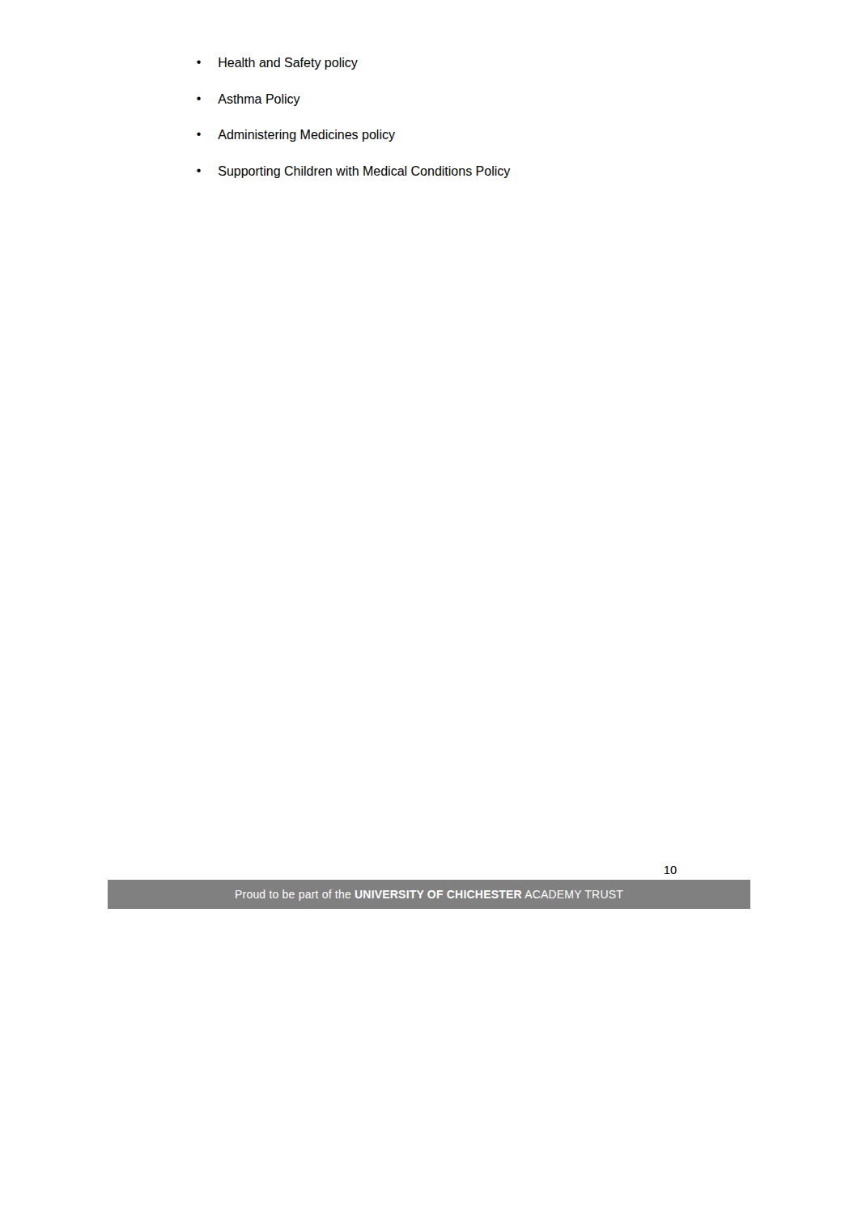Health and Safety policy
Asthma Policy
Administering Medicines policy
Supporting Children with Medical Conditions Policy
10
Proud to be part of the UNIVERSITY OF CHICHESTER ACADEMY TRUST